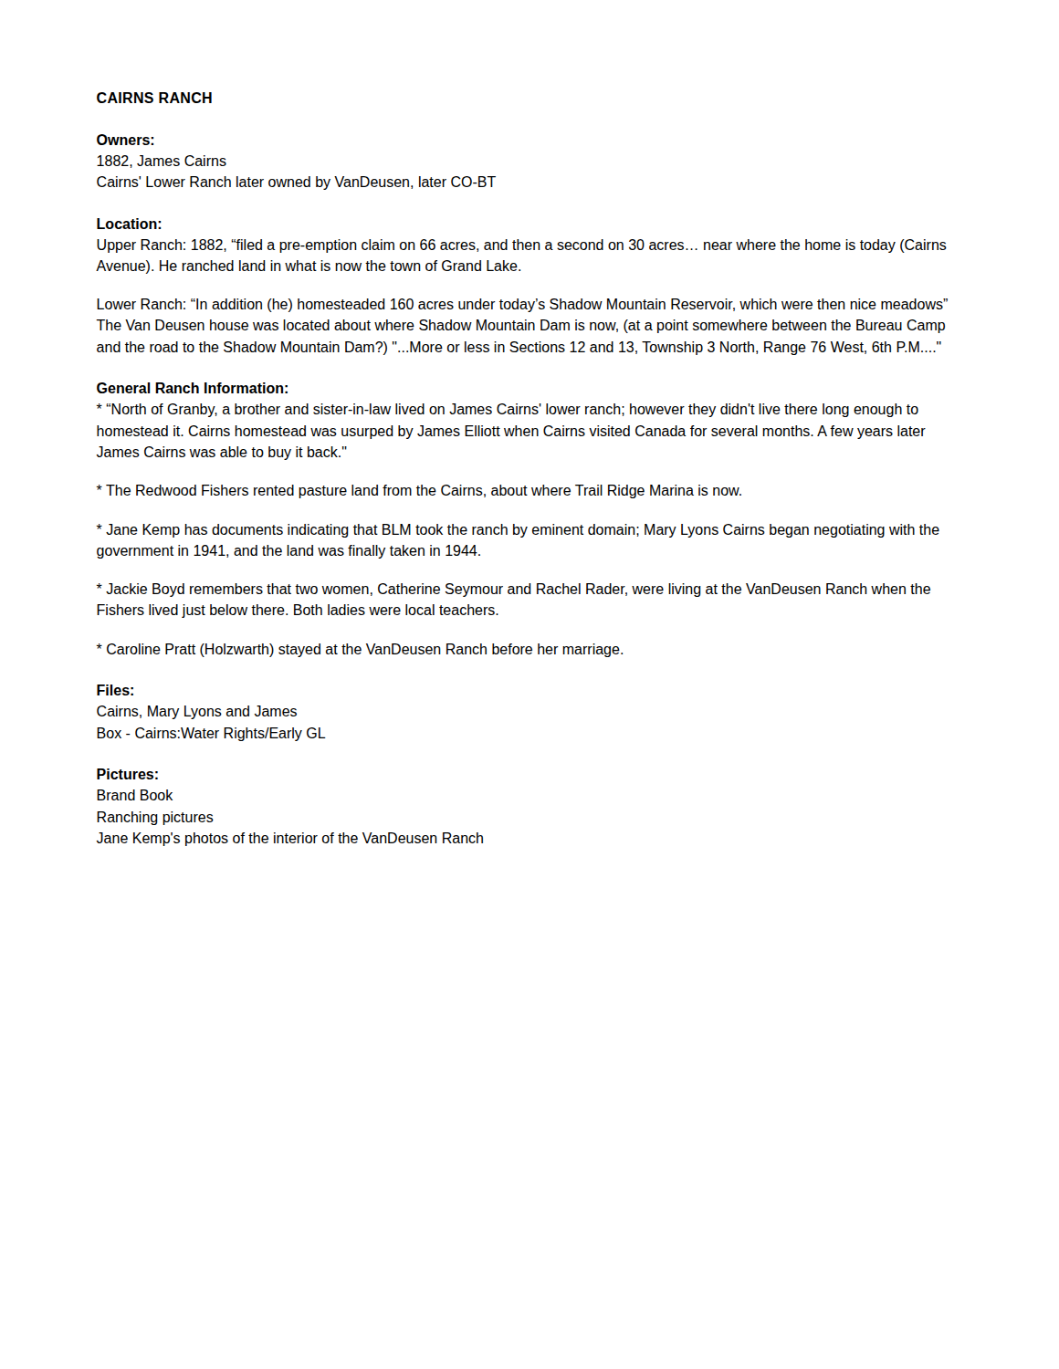CAIRNS RANCH
Owners:
1882, James Cairns
Cairns' Lower Ranch later owned by VanDeusen, later CO-BT
Location:
Upper Ranch: 1882, “filed a pre-emption claim on 66 acres, and then a second on 30 acres… near where the home is today (Cairns Avenue). He ranched land in what is now the town of Grand Lake.
Lower Ranch: “In addition (he) homesteaded 160 acres under today’s Shadow Mountain Reservoir, which were then nice meadows” The Van Deusen house was located about where Shadow Mountain Dam is now, (at a point somewhere between the Bureau Camp and the road to the Shadow Mountain Dam?) "...More or less in Sections 12 and 13, Township 3 North, Range 76 West, 6th P.M...."
General Ranch Information:
* “North of Granby, a brother and sister-in-law lived on James Cairns' lower ranch; however they didn't live there long enough to homestead it. Cairns homestead was usurped by James Elliott when Cairns visited Canada for several months. A few years later James Cairns was able to buy it back."
* The Redwood Fishers rented pasture land from the Cairns, about where Trail Ridge Marina is now.
* Jane Kemp has documents indicating that BLM took the ranch by eminent domain; Mary Lyons Cairns began negotiating with the government in 1941, and the land was finally taken in 1944.
* Jackie Boyd remembers that two women, Catherine Seymour and Rachel Rader, were living at the VanDeusen Ranch when the Fishers lived just below there. Both ladies were local teachers.
* Caroline Pratt (Holzwarth) stayed at the VanDeusen Ranch before her marriage.
Files:
Cairns, Mary Lyons and James
Box - Cairns:Water Rights/Early GL
Pictures:
Brand Book
Ranching pictures
Jane Kemp's photos of the interior of the VanDeusen Ranch